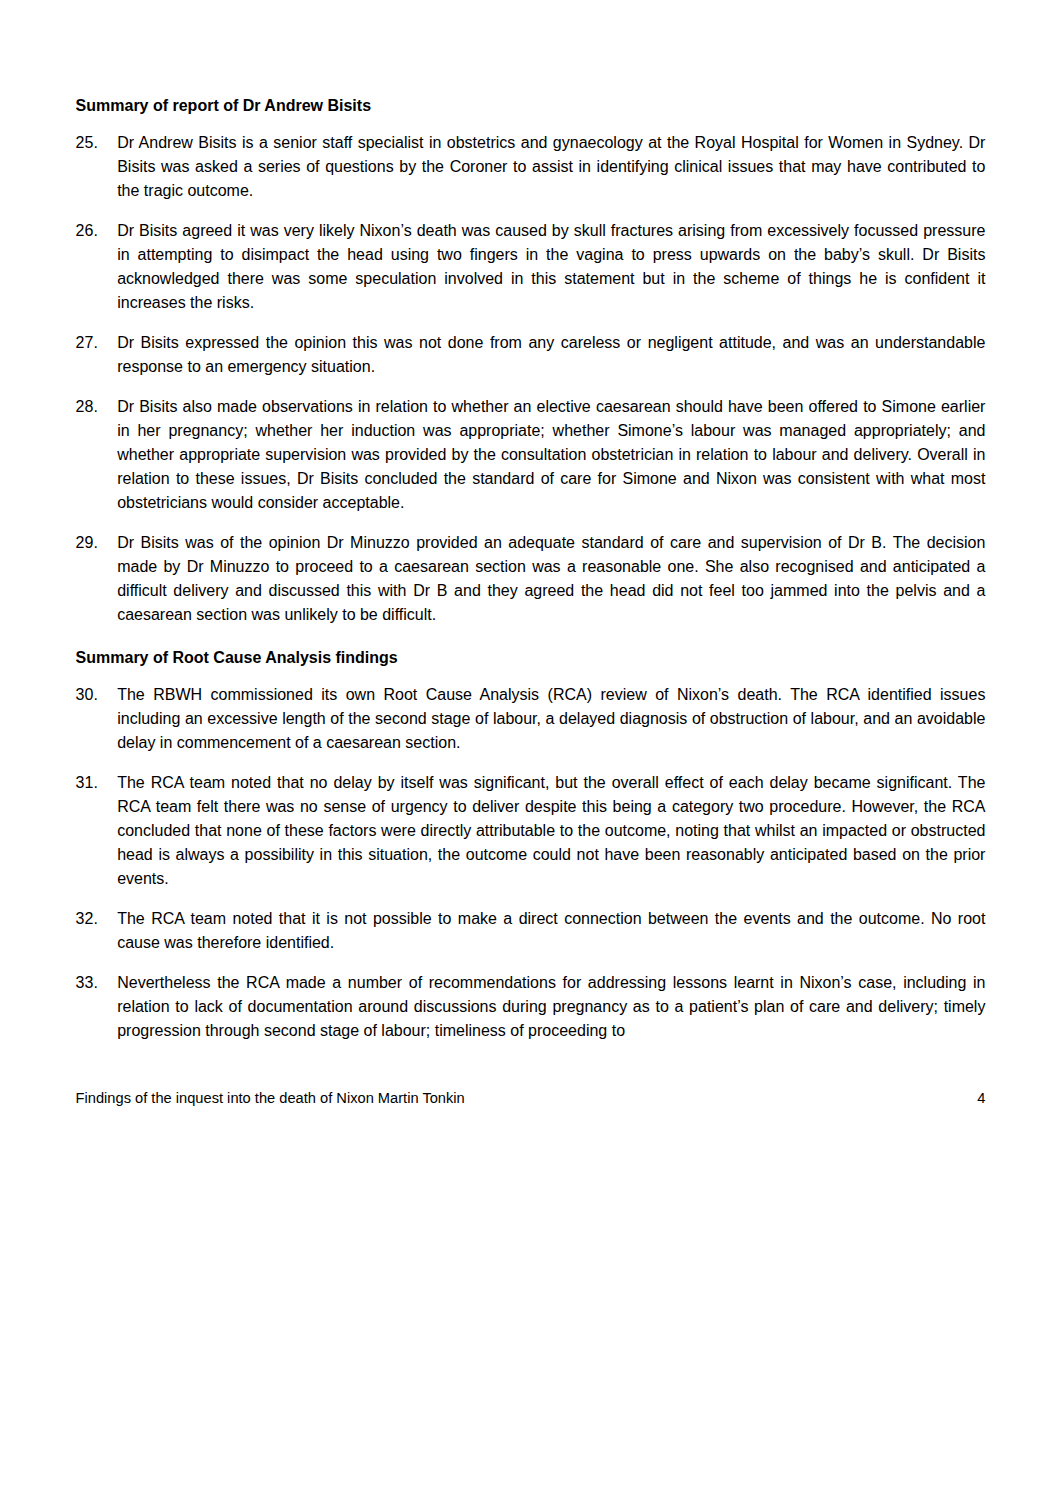Summary of report of Dr Andrew Bisits
25. Dr Andrew Bisits is a senior staff specialist in obstetrics and gynaecology at the Royal Hospital for Women in Sydney. Dr Bisits was asked a series of questions by the Coroner to assist in identifying clinical issues that may have contributed to the tragic outcome.
26. Dr Bisits agreed it was very likely Nixon’s death was caused by skull fractures arising from excessively focussed pressure in attempting to disimpact the head using two fingers in the vagina to press upwards on the baby’s skull. Dr Bisits acknowledged there was some speculation involved in this statement but in the scheme of things he is confident it increases the risks.
27. Dr Bisits expressed the opinion this was not done from any careless or negligent attitude, and was an understandable response to an emergency situation.
28. Dr Bisits also made observations in relation to whether an elective caesarean should have been offered to Simone earlier in her pregnancy; whether her induction was appropriate; whether Simone’s labour was managed appropriately; and whether appropriate supervision was provided by the consultation obstetrician in relation to labour and delivery. Overall in relation to these issues, Dr Bisits concluded the standard of care for Simone and Nixon was consistent with what most obstetricians would consider acceptable.
29. Dr Bisits was of the opinion Dr Minuzzo provided an adequate standard of care and supervision of Dr B. The decision made by Dr Minuzzo to proceed to a caesarean section was a reasonable one. She also recognised and anticipated a difficult delivery and discussed this with Dr B and they agreed the head did not feel too jammed into the pelvis and a caesarean section was unlikely to be difficult.
Summary of Root Cause Analysis findings
30. The RBWH commissioned its own Root Cause Analysis (RCA) review of Nixon’s death. The RCA identified issues including an excessive length of the second stage of labour, a delayed diagnosis of obstruction of labour, and an avoidable delay in commencement of a caesarean section.
31. The RCA team noted that no delay by itself was significant, but the overall effect of each delay became significant. The RCA team felt there was no sense of urgency to deliver despite this being a category two procedure. However, the RCA concluded that none of these factors were directly attributable to the outcome, noting that whilst an impacted or obstructed head is always a possibility in this situation, the outcome could not have been reasonably anticipated based on the prior events.
32. The RCA team noted that it is not possible to make a direct connection between the events and the outcome. No root cause was therefore identified.
33. Nevertheless the RCA made a number of recommendations for addressing lessons learnt in Nixon’s case, including in relation to lack of documentation around discussions during pregnancy as to a patient’s plan of care and delivery; timely progression through second stage of labour; timeliness of proceeding to
Findings of the inquest into the death of Nixon Martin Tonkin 4